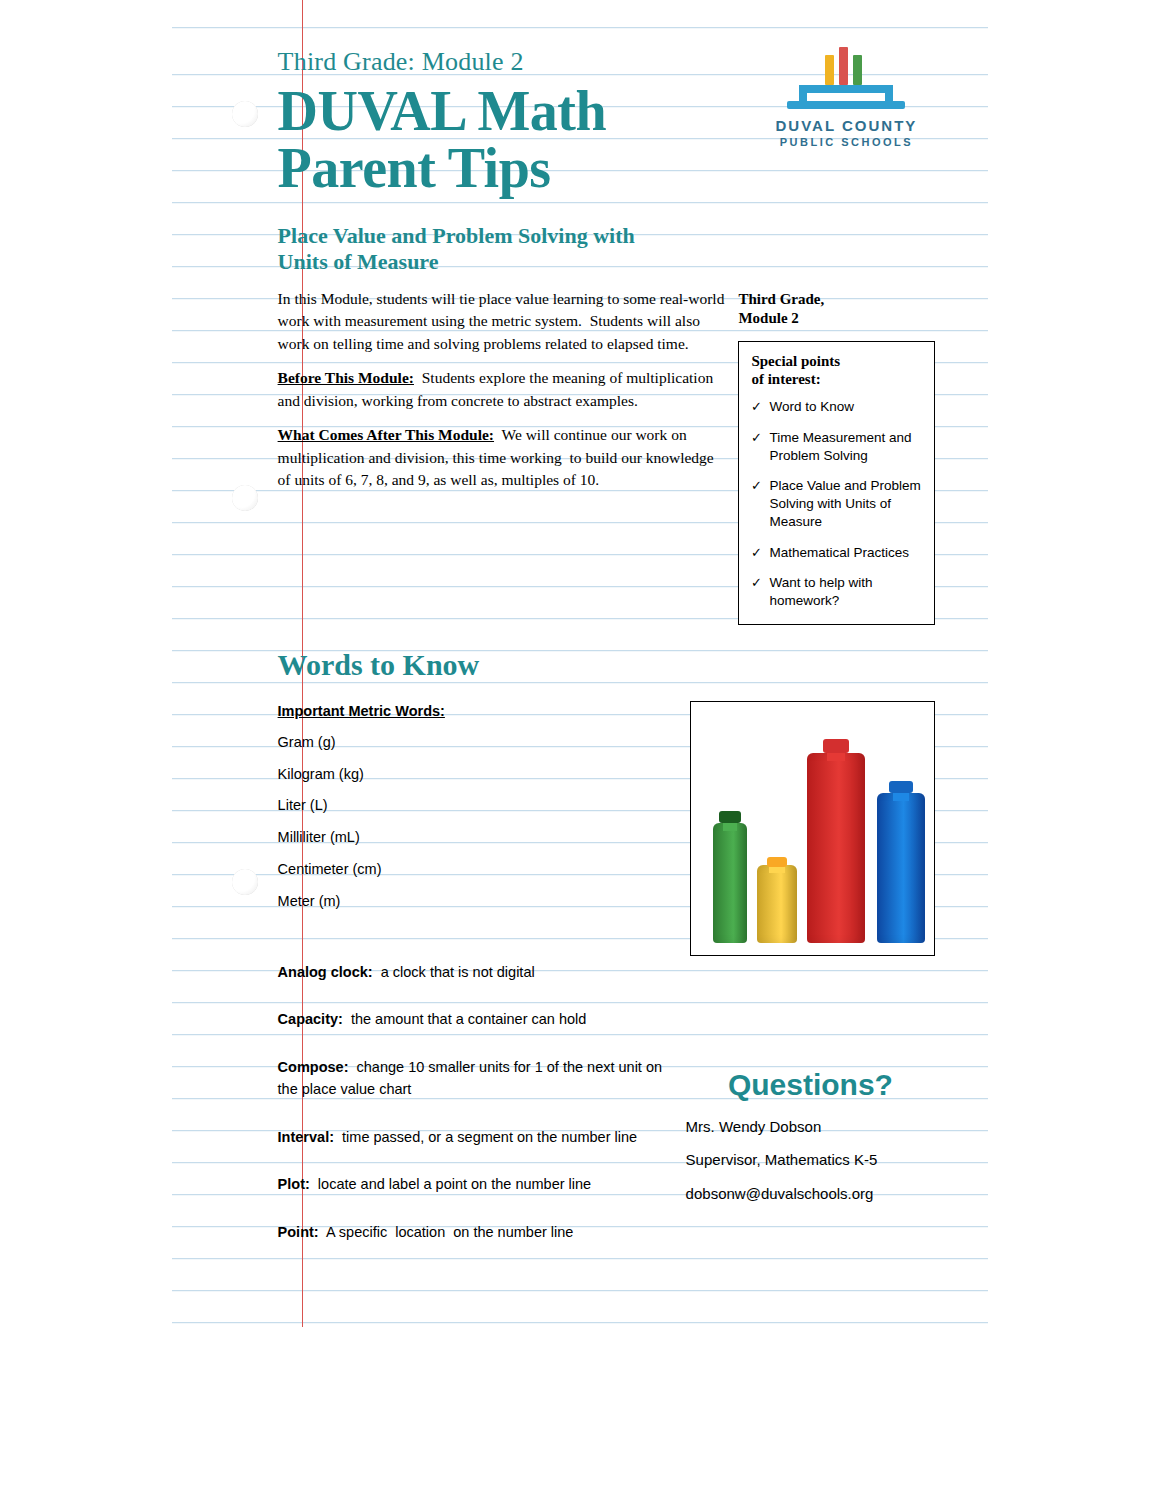Third Grade: Module 2
DUVAL MathParent Tips
DUVAL COUNTY
PUBLIC SCHOOLS
Place Value and Problem Solving with
Units of Measure
In this Module, students will tie place value learning to some real-world work with measurement using the metric system. Students will also work on telling time and solving problems related to elapsed time.
Before This Module: Students explore the meaning of multiplication and division, working from concrete to abstract examples.
What Comes After This Module: We will continue our work on multiplication and division, this time working to build our knowledge of units of 6, 7, 8, and 9, as well as, multiples of 10.
Third Grade,
Module 2
Special points
of interest:
Word to Know
Time Measurement and Problem Solving
Place Value and Problem Solving with Units of Measure
Mathematical Practices
Want to help with homework?
Words to Know
Important Metric Words:
Gram (g)
Kilogram (kg)
Liter (L)
Milliliter (mL)
Centimeter (cm)
Meter (m)
Analog clock: a clock that is not digital
Capacity: the amount that a container can hold
Questions?
Mrs. Wendy Dobson
Supervisor, Mathematics K-5
dobsonw@duvalschools.org
Compose: change 10 smaller units for 1 of the next unit on the place value chart
Interval: time passed, or a segment on the number line
Plot: locate and label a point on the number line
Point: A specific location on the number line